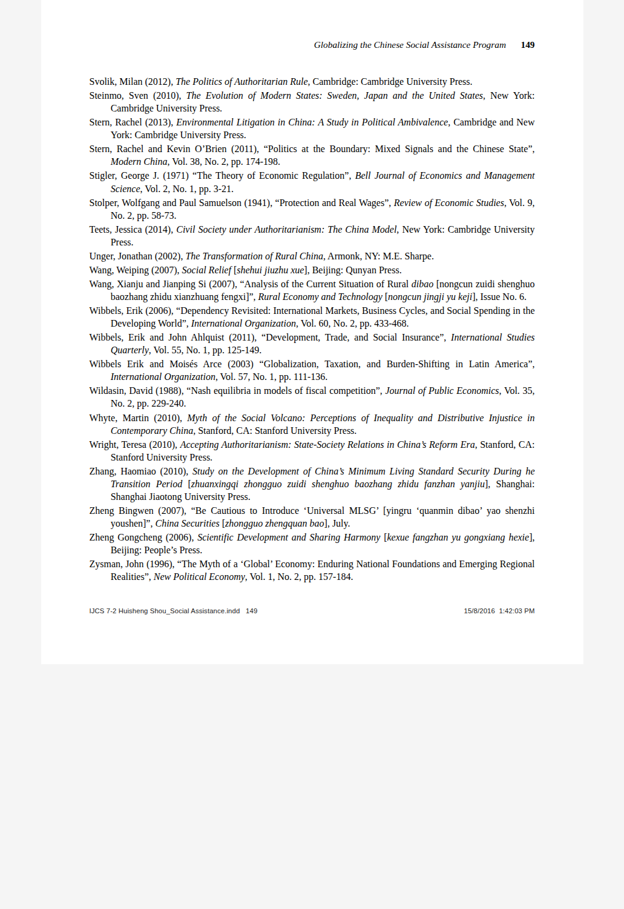Globalizing the Chinese Social Assistance Program 149
Svolik, Milan (2012), The Politics of Authoritarian Rule, Cambridge: Cambridge University Press.
Steinmo, Sven (2010), The Evolution of Modern States: Sweden, Japan and the United States, New York: Cambridge University Press.
Stern, Rachel (2013), Environmental Litigation in China: A Study in Political Ambivalence, Cambridge and New York: Cambridge University Press.
Stern, Rachel and Kevin O’Brien (2011), “Politics at the Boundary: Mixed Signals and the Chinese State”, Modern China, Vol. 38, No. 2, pp. 174-198.
Stigler, George J. (1971) “The Theory of Economic Regulation”, Bell Journal of Economics and Management Science, Vol. 2, No. 1, pp. 3-21.
Stolper, Wolfgang and Paul Samuelson (1941), “Protection and Real Wages”, Review of Economic Studies, Vol. 9, No. 2, pp. 58-73.
Teets, Jessica (2014), Civil Society under Authoritarianism: The China Model, New York: Cambridge University Press.
Unger, Jonathan (2002), The Transformation of Rural China, Armonk, NY: M.E. Sharpe.
Wang, Weiping (2007), Social Relief [shehui jiuzhu xue], Beijing: Qunyan Press.
Wang, Xianju and Jianping Si (2007), “Analysis of the Current Situation of Rural dibao [nongcun zuidi shenghuo baozhang zhidu xianzhuang fengxi]”, Rural Economy and Technology [nongcun jingji yu keji], Issue No. 6.
Wibbels, Erik (2006), “Dependency Revisited: International Markets, Business Cycles, and Social Spending in the Developing World”, International Organization, Vol. 60, No. 2, pp. 433-468.
Wibbels, Erik and John Ahlquist (2011), “Development, Trade, and Social Insurance”, International Studies Quarterly, Vol. 55, No. 1, pp. 125-149.
Wibbels Erik and Moisés Arce (2003) “Globalization, Taxation, and Burden-Shifting in Latin America”, International Organization, Vol. 57, No. 1, pp. 111-136.
Wildasin, David (1988), “Nash equilibria in models of fiscal competition”, Journal of Public Economics, Vol. 35, No. 2, pp. 229-240.
Whyte, Martin (2010), Myth of the Social Volcano: Perceptions of Inequality and Distributive Injustice in Contemporary China, Stanford, CA: Stanford University Press.
Wright, Teresa (2010), Accepting Authoritarianism: State-Society Relations in China’s Reform Era, Stanford, CA: Stanford University Press.
Zhang, Haomiao (2010), Study on the Development of China’s Minimum Living Standard Security During he Transition Period [zhuanxingqi zhongguo zuidi shenghuo baozhang zhidu fanzhan yanjiu], Shanghai: Shanghai Jiaotong University Press.
Zheng Bingwen (2007), “Be Cautious to Introduce ‘Universal MLSG’ [yingru ‘quanmin dibao’ yao shenzhi youshen]”, China Securities [zhongguo zhengquan bao], July.
Zheng Gongcheng (2006), Scientific Development and Sharing Harmony [kexue fangzhan yu gongxiang hexie], Beijing: People’s Press.
Zysman, John (1996), “The Myth of a ‘Global’ Economy: Enduring National Foundations and Emerging Regional Realities”, New Political Economy, Vol. 1, No. 2, pp. 157-184.
IJCS 7-2 Huisheng Shou_Social Assistance.indd 149 15/8/2016 1:42:03 PM